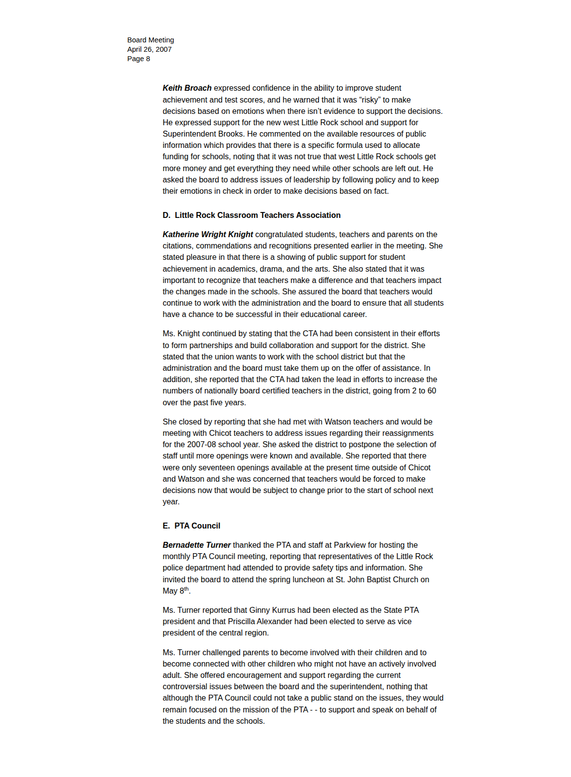Board Meeting
April 26, 2007
Page 8
Keith Broach expressed confidence in the ability to improve student achievement and test scores, and he warned that it was “risky” to make decisions based on emotions when there isn’t evidence to support the decisions. He expressed support for the new west Little Rock school and support for Superintendent Brooks. He commented on the available resources of public information which provides that there is a specific formula used to allocate funding for schools, noting that it was not true that west Little Rock schools get more money and get everything they need while other schools are left out. He asked the board to address issues of leadership by following policy and to keep their emotions in check in order to make decisions based on fact.
D. Little Rock Classroom Teachers Association
Katherine Wright Knight congratulated students, teachers and parents on the citations, commendations and recognitions presented earlier in the meeting. She stated pleasure in that there is a showing of public support for student achievement in academics, drama, and the arts. She also stated that it was important to recognize that teachers make a difference and that teachers impact the changes made in the schools. She assured the board that teachers would continue to work with the administration and the board to ensure that all students have a chance to be successful in their educational career.
Ms. Knight continued by stating that the CTA had been consistent in their efforts to form partnerships and build collaboration and support for the district. She stated that the union wants to work with the school district but that the administration and the board must take them up on the offer of assistance. In addition, she reported that the CTA had taken the lead in efforts to increase the numbers of nationally board certified teachers in the district, going from 2 to 60 over the past five years.
She closed by reporting that she had met with Watson teachers and would be meeting with Chicot teachers to address issues regarding their reassignments for the 2007-08 school year. She asked the district to postpone the selection of staff until more openings were known and available. She reported that there were only seventeen openings available at the present time outside of Chicot and Watson and she was concerned that teachers would be forced to make decisions now that would be subject to change prior to the start of school next year.
E. PTA Council
Bernadette Turner thanked the PTA and staff at Parkview for hosting the monthly PTA Council meeting, reporting that representatives of the Little Rock police department had attended to provide safety tips and information. She invited the board to attend the spring luncheon at St. John Baptist Church on May 8th.
Ms. Turner reported that Ginny Kurrus had been elected as the State PTA president and that Priscilla Alexander had been elected to serve as vice president of the central region.
Ms. Turner challenged parents to become involved with their children and to become connected with other children who might not have an actively involved adult. She offered encouragement and support regarding the current controversial issues between the board and the superintendent, nothing that although the PTA Council could not take a public stand on the issues, they would remain focused on the mission of the PTA - - to support and speak on behalf of the students and the schools.